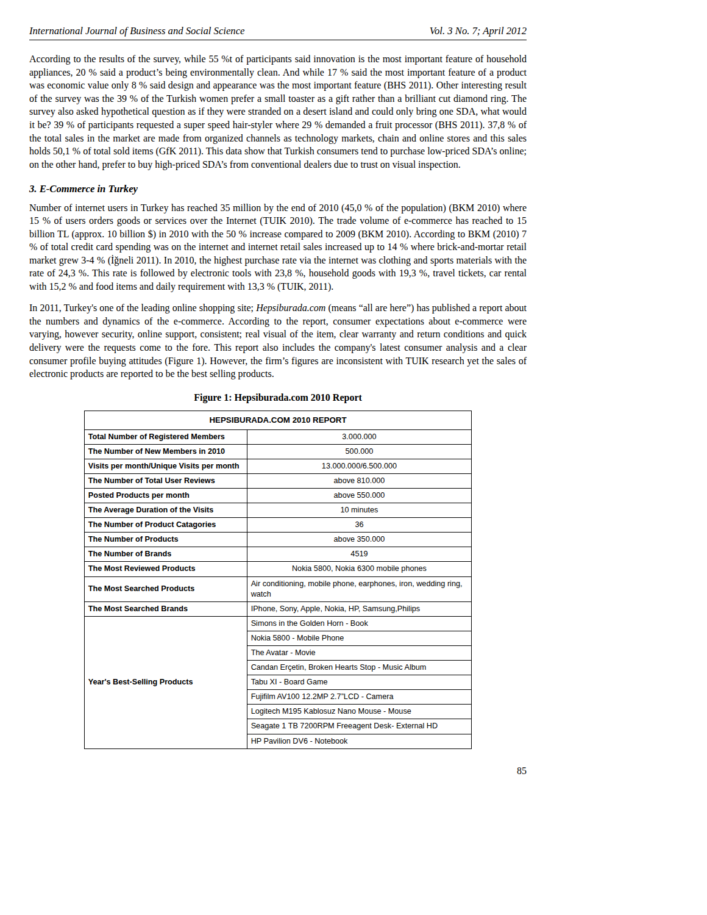International Journal of Business and Social Science Vol. 3 No. 7; April 2012
According to the results of the survey, while 55 %t of participants said innovation is the most important feature of household appliances, 20 % said a product’s being environmentally clean. And while 17 % said the most important feature of a product was economic value only 8 % said design and appearance was the most important feature (BHS 2011). Other interesting result of the survey was the 39 % of the Turkish women prefer a small toaster as a gift rather than a brilliant cut diamond ring. The survey also asked hypothetical question as if they were stranded on a desert island and could only bring one SDA, what would it be? 39 % of participants requested a super speed hair-styler where 29 % demanded a fruit processor (BHS 2011). 37,8 % of the total sales in the market are made from organized channels as technology markets, chain and online stores and this sales holds 50,1 % of total sold items (GfK 2011). This data show that Turkish consumers tend to purchase low-priced SDA’s online; on the other hand, prefer to buy high-priced SDA’s from conventional dealers due to trust on visual inspection.
3. E-Commerce in Turkey
Number of internet users in Turkey has reached 35 million by the end of 2010 (45,0 % of the population) (BKM 2010) where 15 % of users orders goods or services over the Internet (TUIK 2010). The trade volume of e-commerce has reached to 15 billion TL (approx. 10 billion $) in 2010 with the 50 % increase compared to 2009 (BKM 2010). According to BKM (2010) 7 % of total credit card spending was on the internet and internet retail sales increased up to 14 % where brick-and-mortar retail market grew 3-4 % (İğneli 2011). In 2010, the highest purchase rate via the internet was clothing and sports materials with the rate of 24,3 %. This rate is followed by electronic tools with 23,8 %, household goods with 19,3 %, travel tickets, car rental with 15,2 % and food items and daily requirement with 13,3 % (TUIK, 2011).
In 2011, Turkey's one of the leading online shopping site; Hepsiburada.com (means “all are here”) has published a report about the numbers and dynamics of the e-commerce. According to the report, consumer expectations about e-commerce were varying, however security, online support, consistent; real visual of the item, clear warranty and return conditions and quick delivery were the requests come to the fore. This report also includes the company's latest consumer analysis and a clear consumer profile buying attitudes (Figure 1). However, the firm’s figures are inconsistent with TUIK research yet the sales of electronic products are reported to be the best selling products.
Figure 1: Hepsiburada.com 2010 Report
| HEPSIBURADA.COM 2010 REPORT |
| --- |
| Total Number of Registered Members | 3.000.000 |
| The Number of New Members in 2010 | 500.000 |
| Visits per month/Unique Visits per month | 13.000.000/6.500.000 |
| The Number of Total User Reviews | above 810.000 |
| Posted Products per month | above 550.000 |
| The Average Duration of the Visits | 10 minutes |
| The Number of Product Catagories | 36 |
| The Number of Products | above 350.000 |
| The Number of Brands | 4519 |
| The Most Reviewed Products | Nokia 5800, Nokia 6300 mobile phones |
| The Most Searched Products | Air conditioning, mobile phone, earphones, iron, wedding ring, watch |
| The Most Searched Brands | IPhone, Sony, Apple, Nokia, HP, Samsung,Philips |
| Year's Best-Selling Products | Simons in the Golden Horn - Book |
| Nokia 5800 - Mobile Phone |
| The Avatar - Movie |
| Candan Erçetin, Broken Hearts Stop - Music Album |
| Tabu XI - Board Game |
| Fujifilm AV100 12.2MP 2.7”LCD - Camera |
| Logitech M195 Kablosuz Nano Mouse - Mouse |
| Seagate 1 TB 7200RPM Freeagent Desk- External HD |
| HP Pavilion DV6 - Notebook |
85